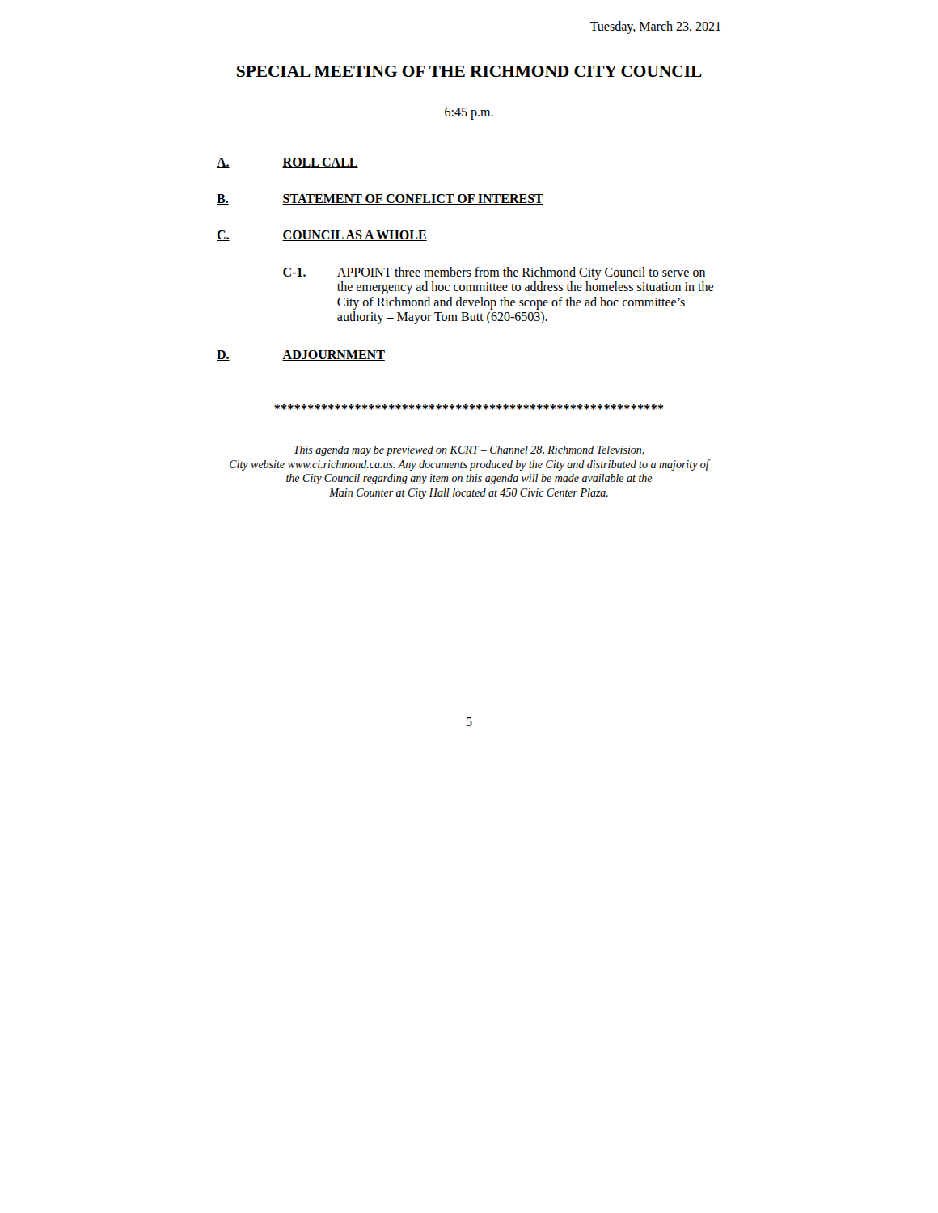Tuesday, March 23, 2021
SPECIAL MEETING OF THE RICHMOND CITY COUNCIL
6:45 p.m.
A.
ROLL CALL
B.
STATEMENT OF CONFLICT OF INTEREST
C.
COUNCIL AS A WHOLE
C-1.
APPOINT three members from the Richmond City Council to serve on the emergency ad hoc committee to address the homeless situation in the City of Richmond and develop the scope of the ad hoc committee’s authority – Mayor Tom Butt (620-6503).
D.
ADJOURNMENT
**********************************************************
This agenda may be previewed on KCRT – Channel 28, Richmond Television,
City website www.ci.richmond.ca.us. Any documents produced by the City and distributed to a majority of
the City Council regarding any item on this agenda will be made available at the
Main Counter at City Hall located at 450 Civic Center Plaza.
5